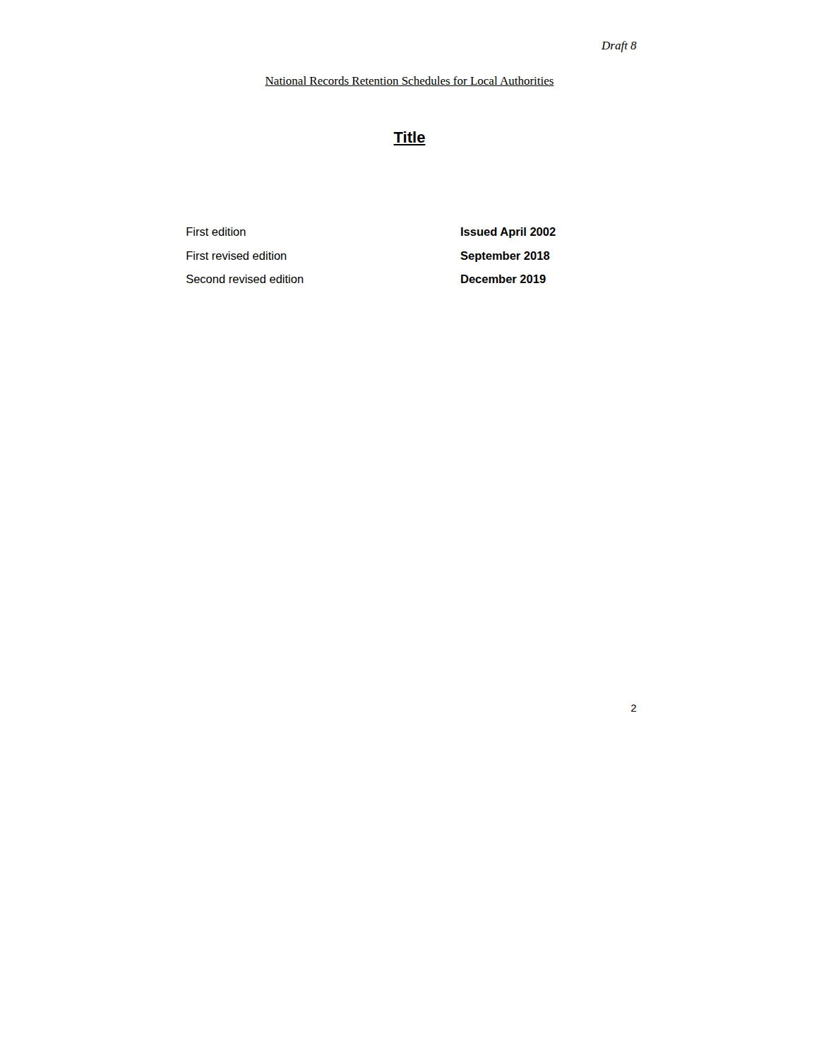Draft 8
National Records Retention Schedules for Local Authorities
Title
| First edition | Issued April 2002 |
| First revised edition | September 2018 |
| Second revised edition | December 2019 |
2